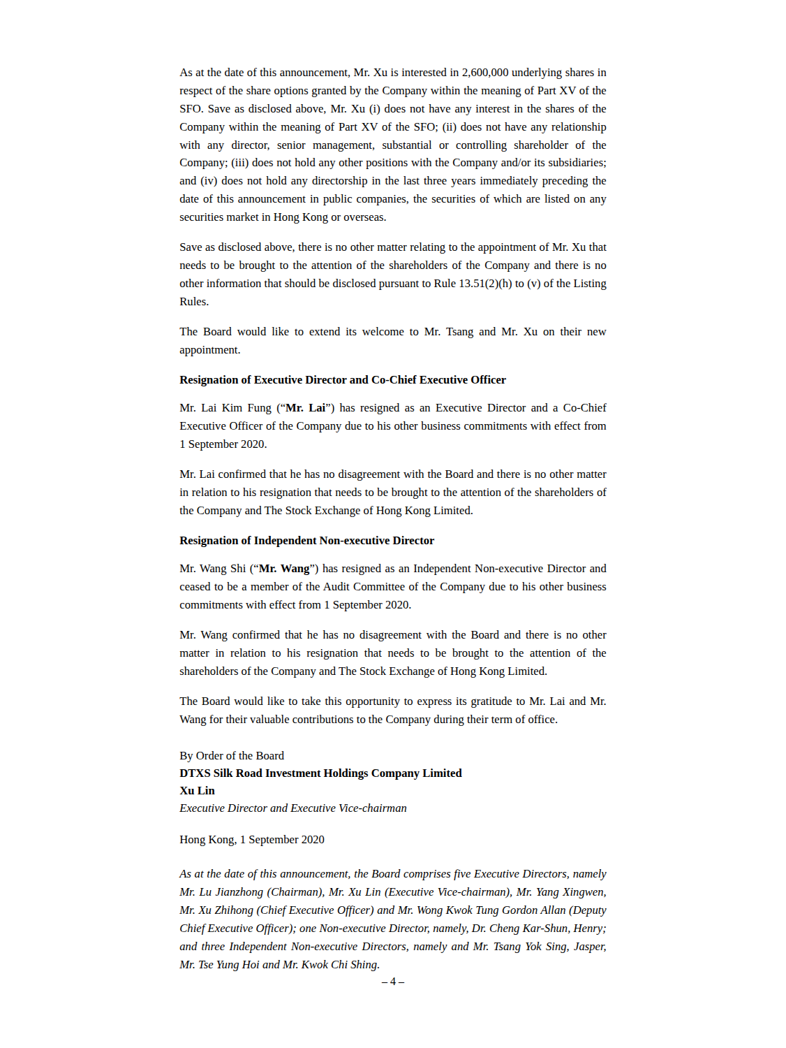As at the date of this announcement, Mr. Xu is interested in 2,600,000 underlying shares in respect of the share options granted by the Company within the meaning of Part XV of the SFO. Save as disclosed above, Mr. Xu (i) does not have any interest in the shares of the Company within the meaning of Part XV of the SFO; (ii) does not have any relationship with any director, senior management, substantial or controlling shareholder of the Company; (iii) does not hold any other positions with the Company and/or its subsidiaries; and (iv) does not hold any directorship in the last three years immediately preceding the date of this announcement in public companies, the securities of which are listed on any securities market in Hong Kong or overseas.
Save as disclosed above, there is no other matter relating to the appointment of Mr. Xu that needs to be brought to the attention of the shareholders of the Company and there is no other information that should be disclosed pursuant to Rule 13.51(2)(h) to (v) of the Listing Rules.
The Board would like to extend its welcome to Mr. Tsang and Mr. Xu on their new appointment.
Resignation of Executive Director and Co-Chief Executive Officer
Mr. Lai Kim Fung (“Mr. Lai”) has resigned as an Executive Director and a Co-Chief Executive Officer of the Company due to his other business commitments with effect from 1 September 2020.
Mr. Lai confirmed that he has no disagreement with the Board and there is no other matter in relation to his resignation that needs to be brought to the attention of the shareholders of the Company and The Stock Exchange of Hong Kong Limited.
Resignation of Independent Non-executive Director
Mr. Wang Shi (“Mr. Wang”) has resigned as an Independent Non-executive Director and ceased to be a member of the Audit Committee of the Company due to his other business commitments with effect from 1 September 2020.
Mr. Wang confirmed that he has no disagreement with the Board and there is no other matter in relation to his resignation that needs to be brought to the attention of the shareholders of the Company and The Stock Exchange of Hong Kong Limited.
The Board would like to take this opportunity to express its gratitude to Mr. Lai and Mr. Wang for their valuable contributions to the Company during their term of office.
By Order of the Board
DTXS Silk Road Investment Holdings Company Limited
Xu Lin
Executive Director and Executive Vice-chairman
Hong Kong, 1 September 2020
As at the date of this announcement, the Board comprises five Executive Directors, namely Mr. Lu Jianzhong (Chairman), Mr. Xu Lin (Executive Vice-chairman), Mr. Yang Xingwen, Mr. Xu Zhihong (Chief Executive Officer) and Mr. Wong Kwok Tung Gordon Allan (Deputy Chief Executive Officer); one Non-executive Director, namely, Dr. Cheng Kar-Shun, Henry; and three Independent Non-executive Directors, namely and Mr. Tsang Yok Sing, Jasper, Mr. Tse Yung Hoi and Mr. Kwok Chi Shing.
– 4 –